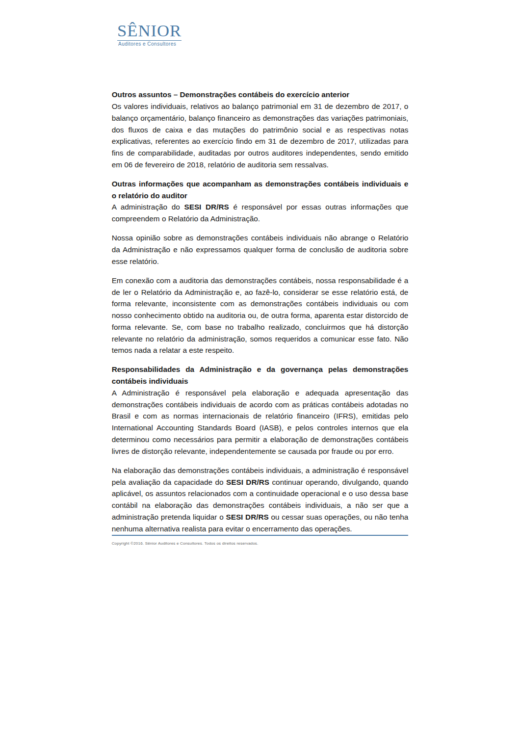SÊNIOR
Auditores e Consultores
Outros assuntos – Demonstrações contábeis do exercício anterior
Os valores individuais, relativos ao balanço patrimonial em 31 de dezembro de 2017, o balanço orçamentário, balanço financeiro as demonstrações das variações patrimoniais, dos fluxos de caixa e das mutações do patrimônio social e as respectivas notas explicativas, referentes ao exercício findo em 31 de dezembro de 2017, utilizadas para fins de comparabilidade, auditadas por outros auditores independentes, sendo emitido em 06 de fevereiro de 2018, relatório de auditoria sem ressalvas.
Outras informações que acompanham as demonstrações contábeis individuais e o relatório do auditor
A administração do SESI DR/RS é responsável por essas outras informações que compreendem o Relatório da Administração.
Nossa opinião sobre as demonstrações contábeis individuais não abrange o Relatório da Administração e não expressamos qualquer forma de conclusão de auditoria sobre esse relatório.
Em conexão com a auditoria das demonstrações contábeis, nossa responsabilidade é a de ler o Relatório da Administração e, ao fazê-lo, considerar se esse relatório está, de forma relevante, inconsistente com as demonstrações contábeis individuais ou com nosso conhecimento obtido na auditoria ou, de outra forma, aparenta estar distorcido de forma relevante. Se, com base no trabalho realizado, concluirmos que há distorção relevante no relatório da administração, somos requeridos a comunicar esse fato. Não temos nada a relatar a este respeito.
Responsabilidades da Administração e da governança pelas demonstrações contábeis individuais
A Administração é responsável pela elaboração e adequada apresentação das demonstrações contábeis individuais de acordo com as práticas contábeis adotadas no Brasil e com as normas internacionais de relatório financeiro (IFRS), emitidas pelo International Accounting Standards Board (IASB), e pelos controles internos que ela determinou como necessários para permitir a elaboração de demonstrações contábeis livres de distorção relevante, independentemente se causada por fraude ou por erro.
Na elaboração das demonstrações contábeis individuais, a administração é responsável pela avaliação da capacidade do SESI DR/RS continuar operando, divulgando, quando aplicável, os assuntos relacionados com a continuidade operacional e o uso dessa base contábil na elaboração das demonstrações contábeis individuais, a não ser que a administração pretenda liquidar o SESI DR/RS ou cessar suas operações, ou não tenha nenhuma alternativa realista para evitar o encerramento das operações.
Copyright ©2016. Sênior Auditores e Consultores. Todos os direitos reservados.